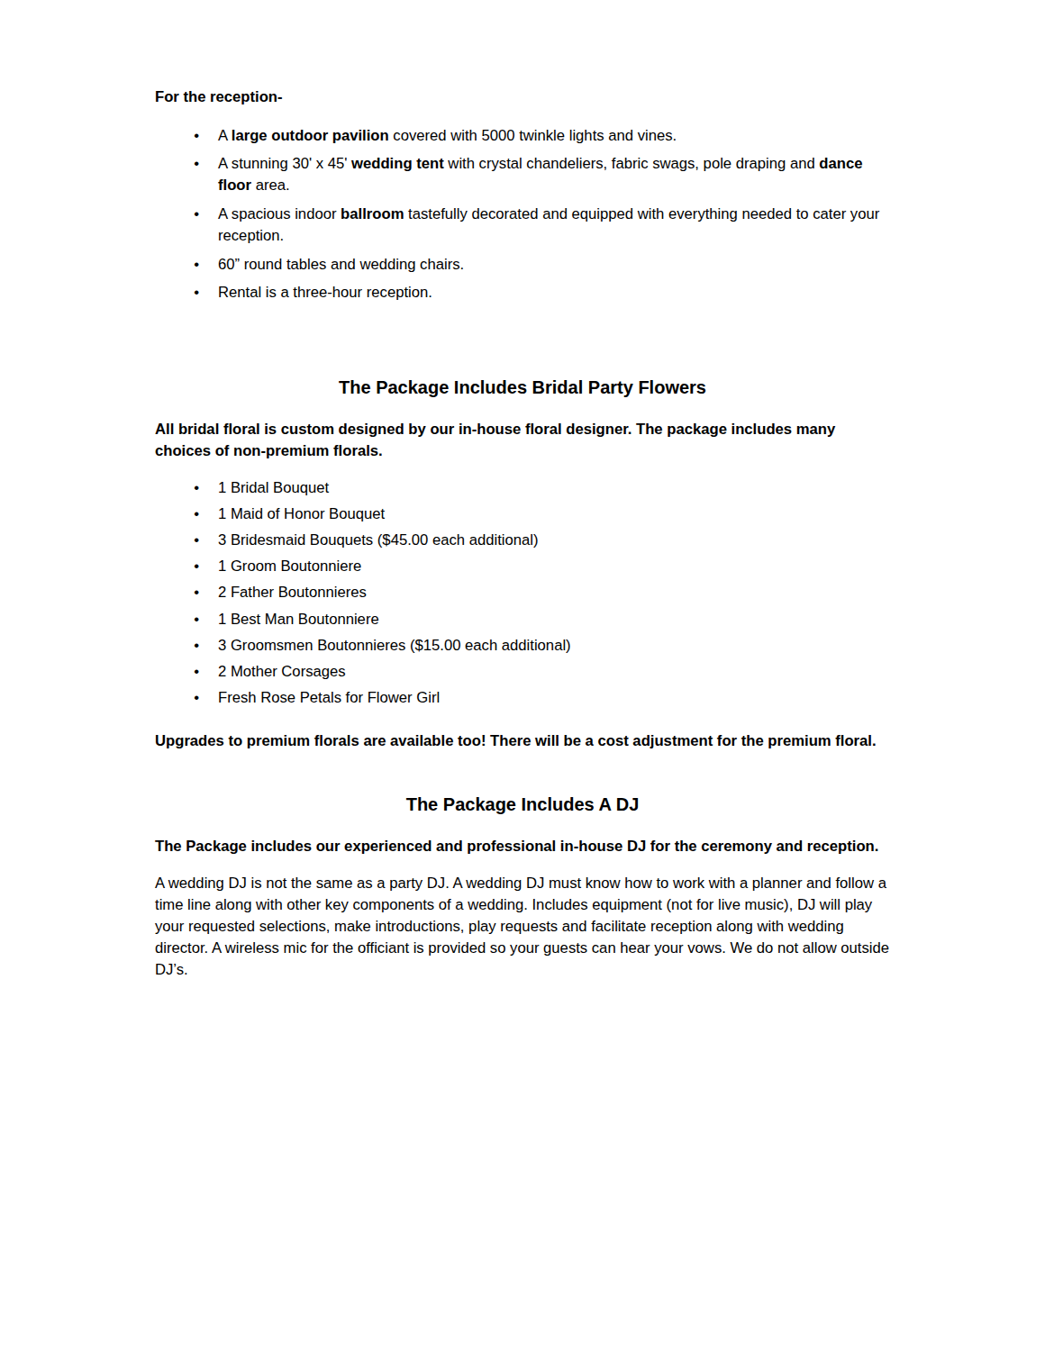For the reception-
A large outdoor pavilion covered with 5000 twinkle lights and vines.
A stunning 30' x 45' wedding tent with crystal chandeliers, fabric swags, pole draping and dance floor area.
A spacious indoor ballroom tastefully decorated and equipped with everything needed to cater your reception.
60” round tables and wedding chairs.
Rental is a three-hour reception.
The Package Includes Bridal Party Flowers
All bridal floral is custom designed by our in-house floral designer. The package includes many choices of non-premium florals.
1 Bridal Bouquet
1 Maid of Honor Bouquet
3 Bridesmaid Bouquets ($45.00 each additional)
1 Groom Boutonniere
2 Father Boutonnieres
1 Best Man Boutonniere
3 Groomsmen Boutonnieres ($15.00 each additional)
2 Mother Corsages
Fresh Rose Petals for Flower Girl
Upgrades to premium florals are available too! There will be a cost adjustment for the premium floral.
The Package Includes A DJ
The Package includes our experienced and professional in-house DJ for the ceremony and reception.
A wedding DJ is not the same as a party DJ. A wedding DJ must know how to work with a planner and follow a time line along with other key components of a wedding. Includes equipment (not for live music), DJ will play your requested selections, make introductions, play requests and facilitate reception along with wedding director. A wireless mic for the officiant is provided so your guests can hear your vows. We do not allow outside DJ’s.